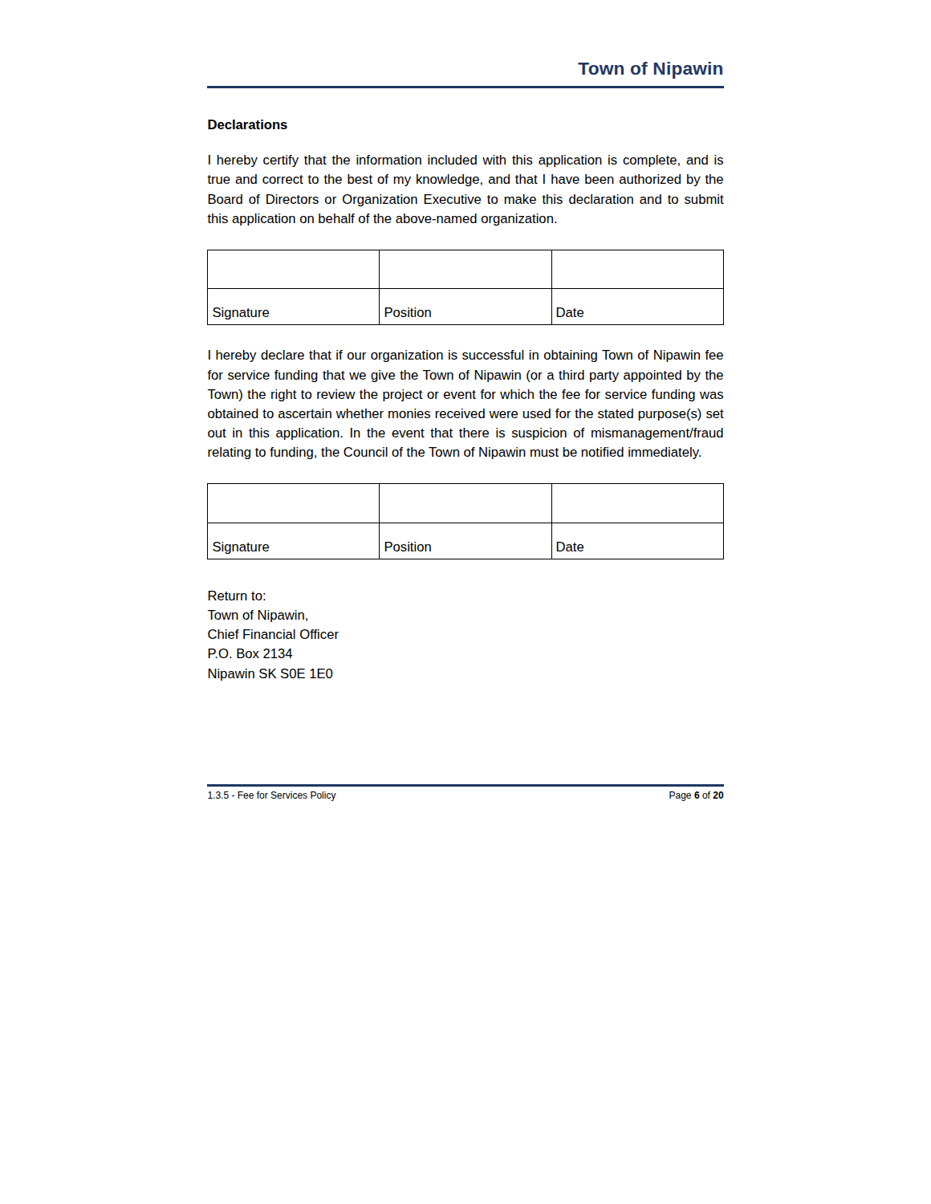Town of Nipawin
Declarations
I hereby certify that the information included with this application is complete, and is true and correct to the best of my knowledge, and that I have been authorized by the Board of Directors or Organization Executive to make this declaration and to submit this application on behalf of the above-named organization.
| Signature | Position | Date |
I hereby declare that if our organization is successful in obtaining Town of Nipawin fee for service funding that we give the Town of Nipawin (or a third party appointed by the Town) the right to review the project or event for which the fee for service funding was obtained to ascertain whether monies received were used for the stated purpose(s) set out in this application. In the event that there is suspicion of mismanagement/fraud relating to funding, the Council of the Town of Nipawin must be notified immediately.
| Signature | Position | Date |
Return to:
Town of Nipawin,
Chief Financial Officer
P.O. Box 2134
Nipawin SK S0E 1E0
1.3.5 - Fee for Services Policy
Page 6 of 20